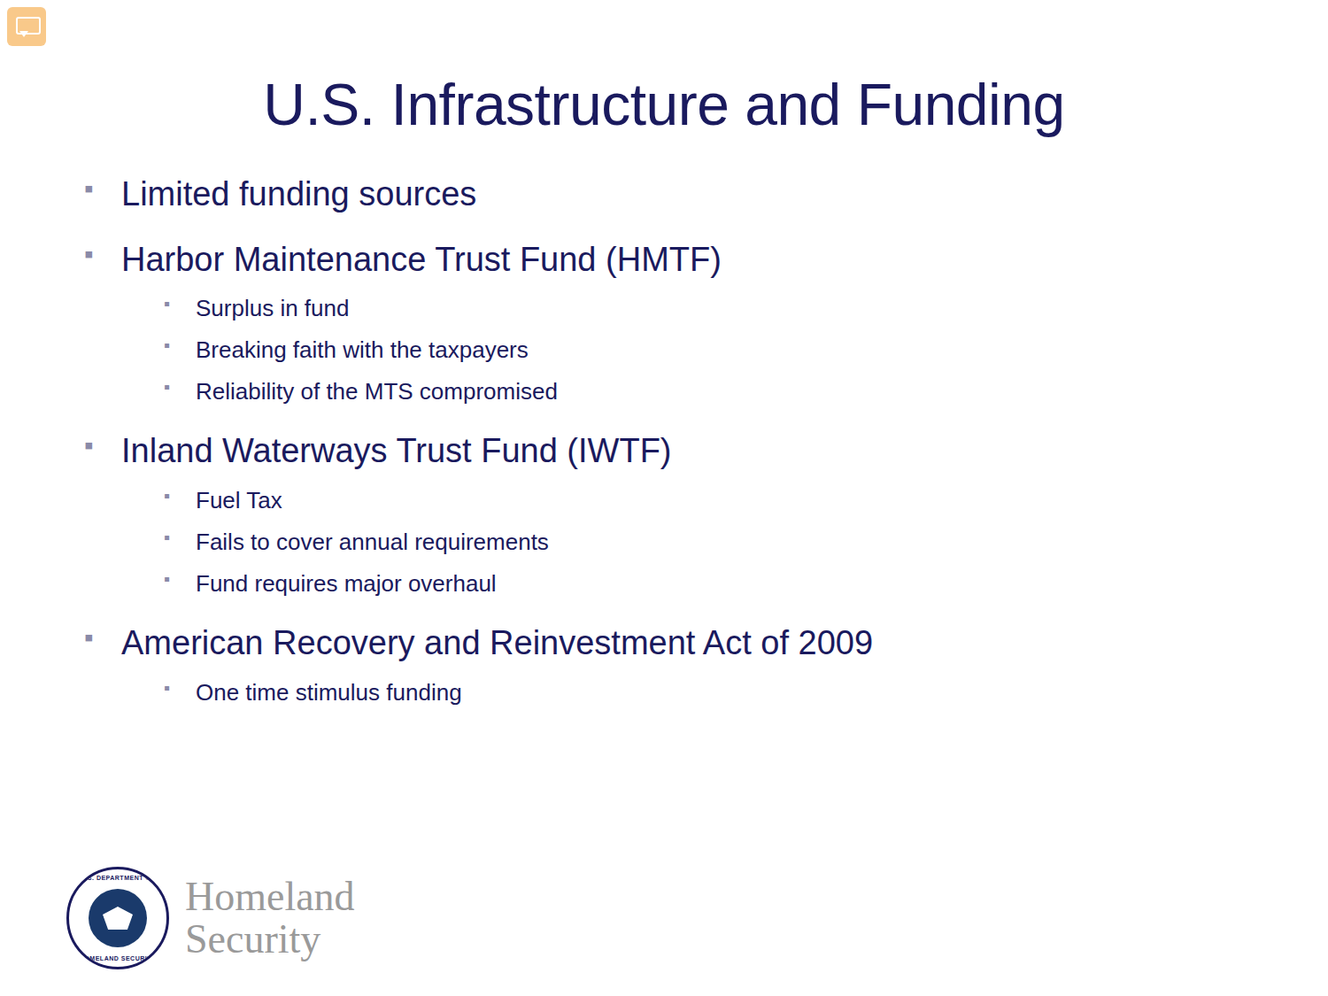U.S. Infrastructure and Funding
Limited funding sources
Harbor Maintenance Trust Fund (HMTF)
Surplus in fund
Breaking faith with the taxpayers
Reliability of the MTS compromised
Inland Waterways Trust Fund (IWTF)
Fuel Tax
Fails to cover annual requirements
Fund requires major overhaul
American Recovery and Reinvestment Act of 2009
One time stimulus funding
U.S. DEPARTMENT OF
HOMELAND SECURITY
Homeland Security